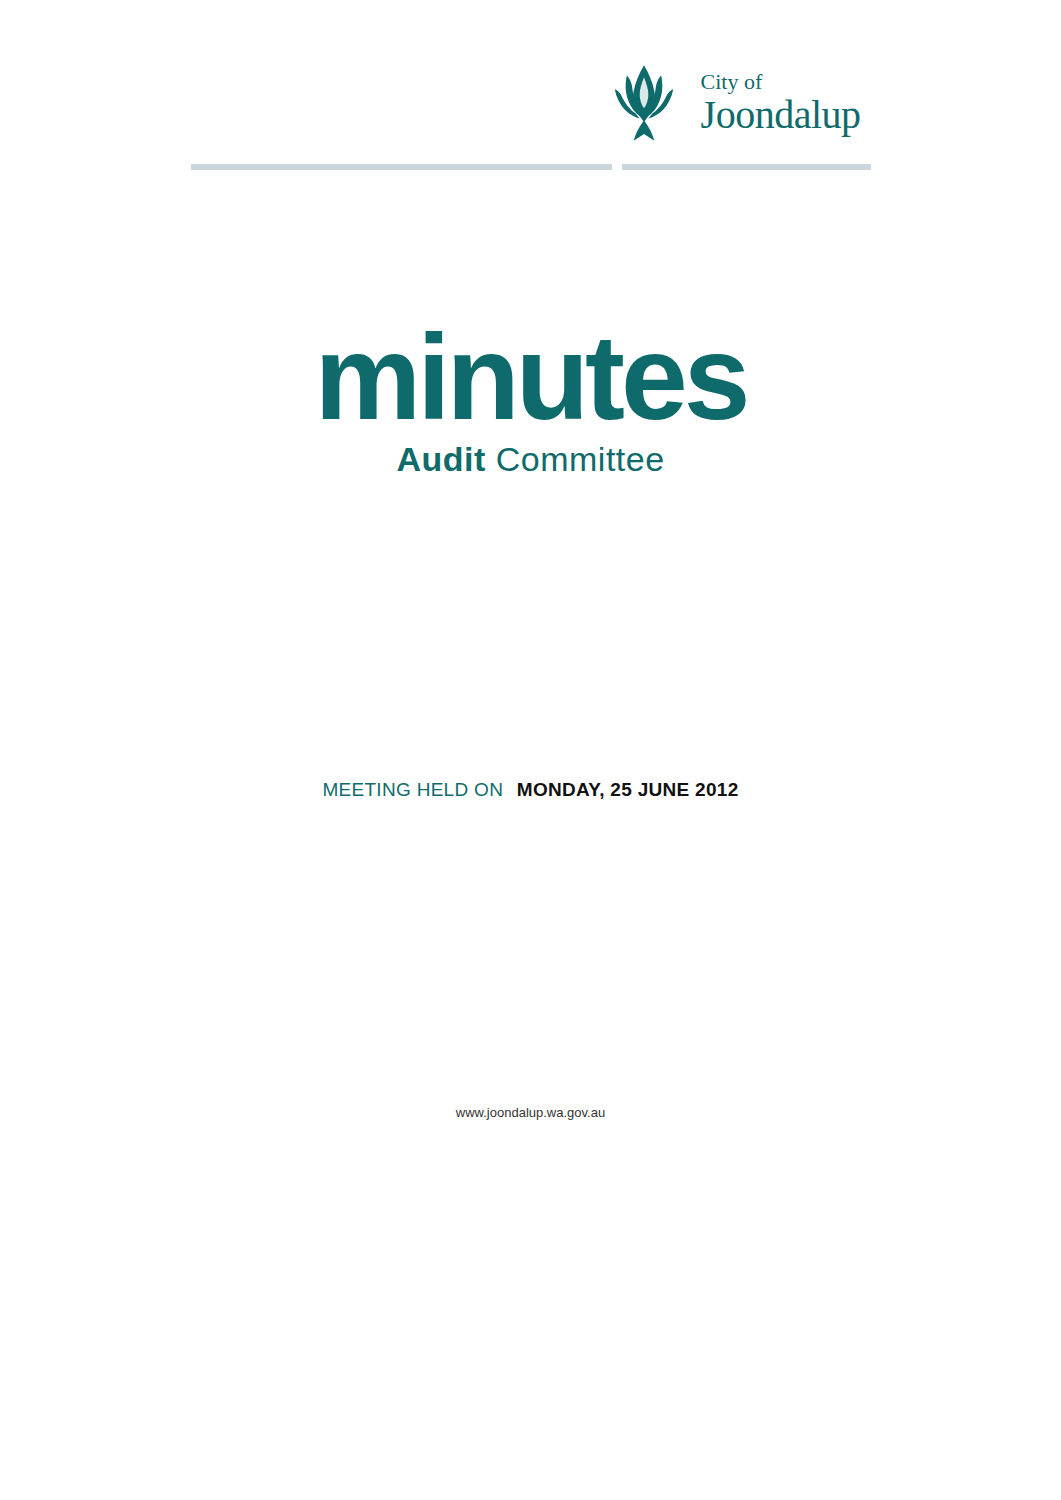City of Joondalup
minutes
Audit Committee
MEETING HELD ON MONDAY, 25 JUNE 2012
www.joondalup.wa.gov.au